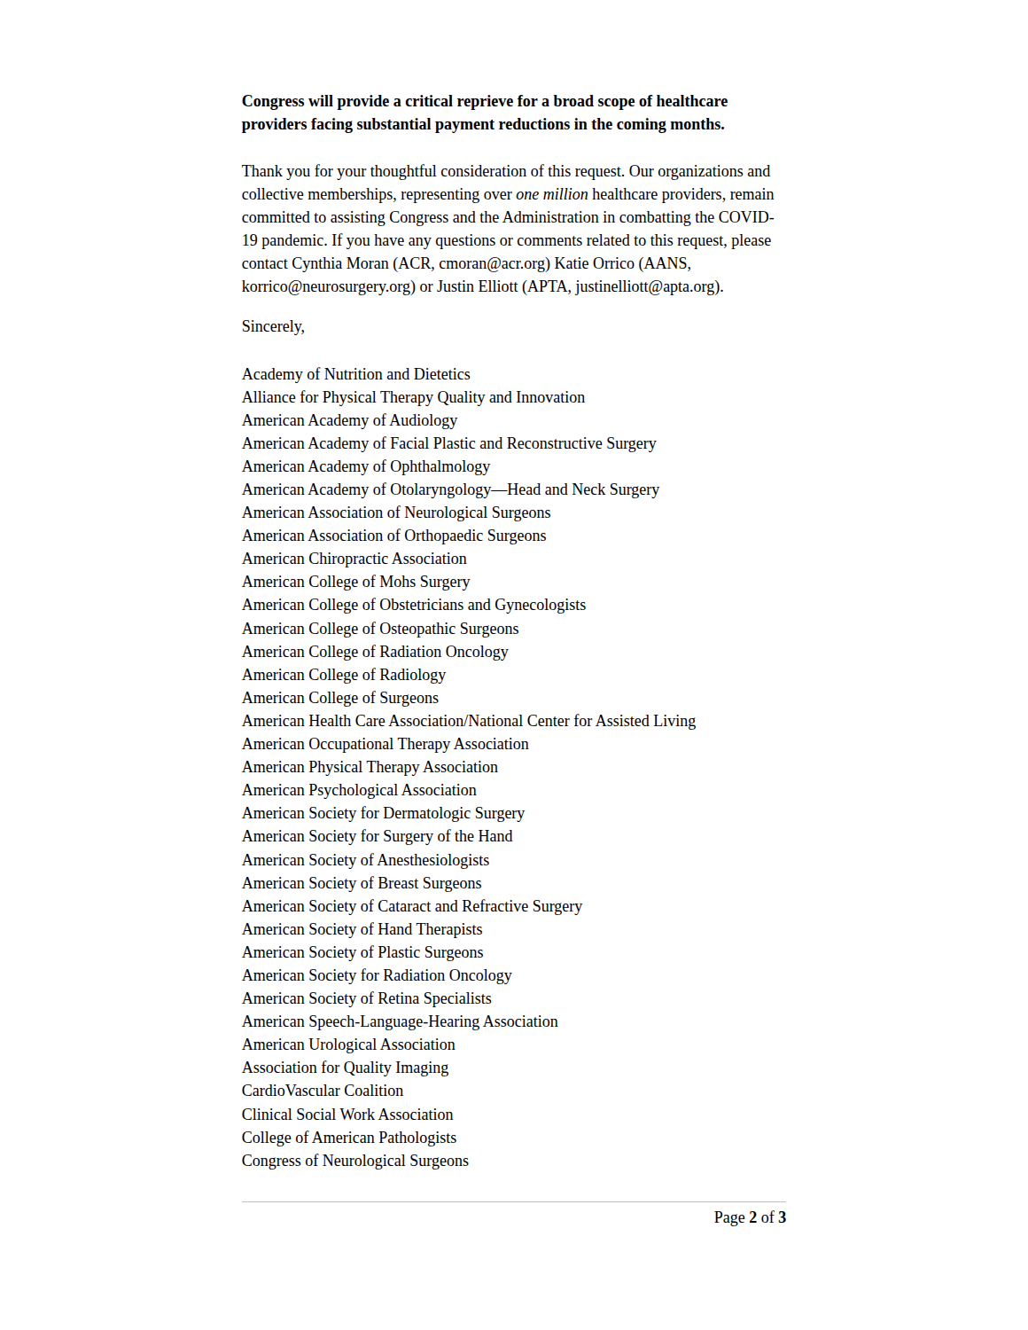Congress will provide a critical reprieve for a broad scope of healthcare providers facing substantial payment reductions in the coming months.
Thank you for your thoughtful consideration of this request. Our organizations and collective memberships, representing over one million healthcare providers, remain committed to assisting Congress and the Administration in combatting the COVID-19 pandemic. If you have any questions or comments related to this request, please contact Cynthia Moran (ACR, cmoran@acr.org) Katie Orrico (AANS, korrico@neurosurgery.org) or Justin Elliott (APTA, justinelliott@apta.org).
Sincerely,
Academy of Nutrition and Dietetics
Alliance for Physical Therapy Quality and Innovation
American Academy of Audiology
American Academy of Facial Plastic and Reconstructive Surgery
American Academy of Ophthalmology
American Academy of Otolaryngology—Head and Neck Surgery
American Association of Neurological Surgeons
American Association of Orthopaedic Surgeons
American Chiropractic Association
American College of Mohs Surgery
American College of Obstetricians and Gynecologists
American College of Osteopathic Surgeons
American College of Radiation Oncology
American College of Radiology
American College of Surgeons
American Health Care Association/National Center for Assisted Living
American Occupational Therapy Association
American Physical Therapy Association
American Psychological Association
American Society for Dermatologic Surgery
American Society for Surgery of the Hand
American Society of Anesthesiologists
American Society of Breast Surgeons
American Society of Cataract and Refractive Surgery
American Society of Hand Therapists
American Society of Plastic Surgeons
American Society for Radiation Oncology
American Society of Retina Specialists
American Speech-Language-Hearing Association
American Urological Association
Association for Quality Imaging
CardioVascular Coalition
Clinical Social Work Association
College of American Pathologists
Congress of Neurological Surgeons
Page 2 of 3